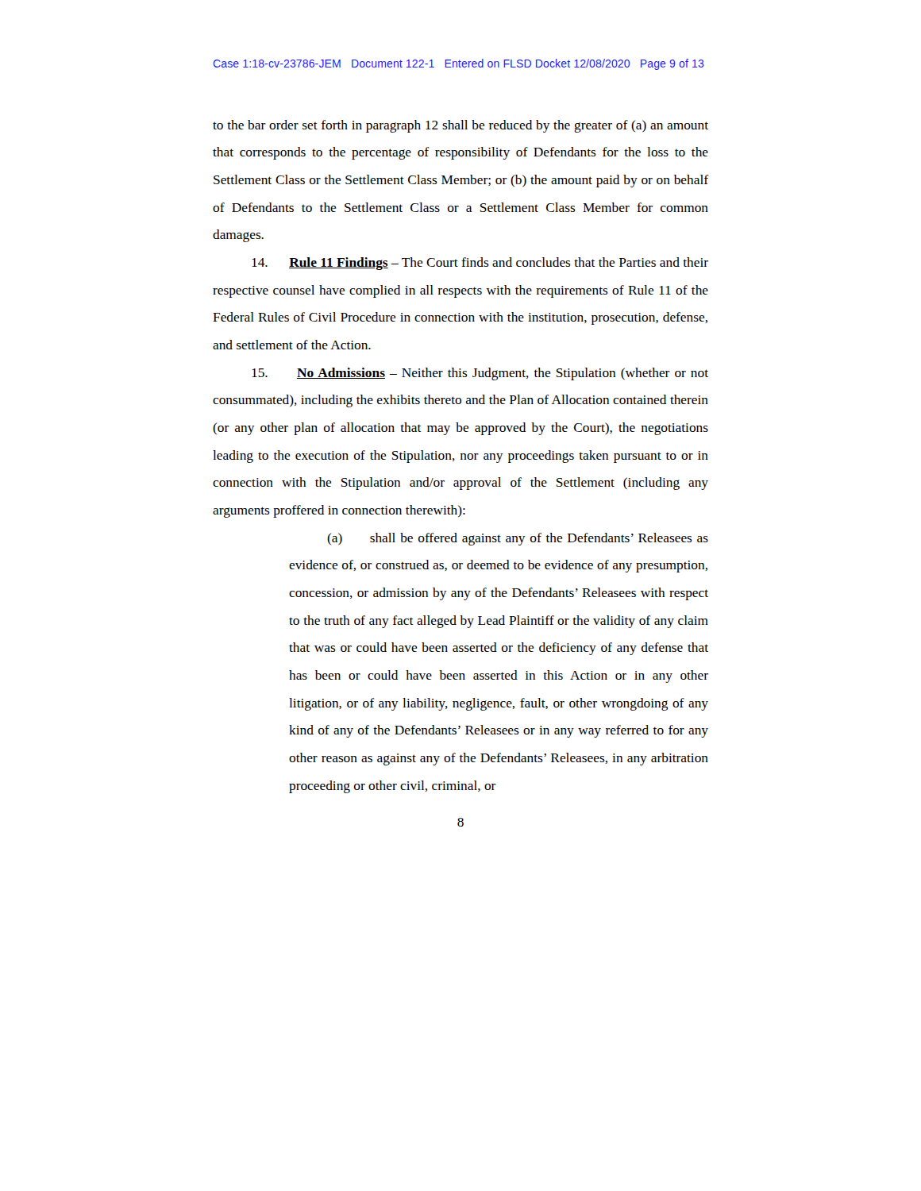Case 1:18-cv-23786-JEM Document 122-1 Entered on FLSD Docket 12/08/2020 Page 9 of 13
to the bar order set forth in paragraph 12 shall be reduced by the greater of (a) an amount that corresponds to the percentage of responsibility of Defendants for the loss to the Settlement Class or the Settlement Class Member; or (b) the amount paid by or on behalf of Defendants to the Settlement Class or a Settlement Class Member for common damages.
14. Rule 11 Findings – The Court finds and concludes that the Parties and their respective counsel have complied in all respects with the requirements of Rule 11 of the Federal Rules of Civil Procedure in connection with the institution, prosecution, defense, and settlement of the Action.
15. No Admissions – Neither this Judgment, the Stipulation (whether or not consummated), including the exhibits thereto and the Plan of Allocation contained therein (or any other plan of allocation that may be approved by the Court), the negotiations leading to the execution of the Stipulation, nor any proceedings taken pursuant to or in connection with the Stipulation and/or approval of the Settlement (including any arguments proffered in connection therewith):
(a) shall be offered against any of the Defendants’ Releasees as evidence of, or construed as, or deemed to be evidence of any presumption, concession, or admission by any of the Defendants’ Releasees with respect to the truth of any fact alleged by Lead Plaintiff or the validity of any claim that was or could have been asserted or the deficiency of any defense that has been or could have been asserted in this Action or in any other litigation, or of any liability, negligence, fault, or other wrongdoing of any kind of any of the Defendants’ Releasees or in any way referred to for any other reason as against any of the Defendants’ Releasees, in any arbitration proceeding or other civil, criminal, or
8